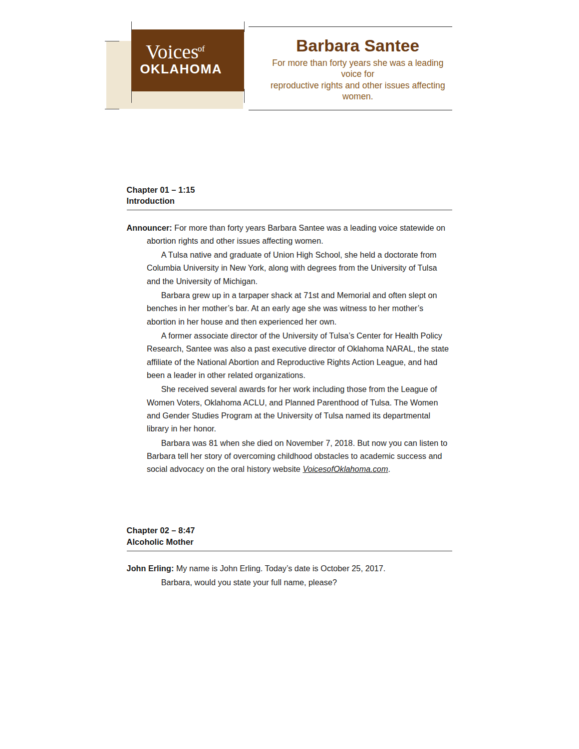Voicesof
OKLAHOMA
Barbara Santee
For more than forty years she was a leading voice for
reproductive rights and other issues affecting women.
Chapter 01 – 1:15 Introduction
Announcer: For more than forty years Barbara Santee was a leading voice statewide on abortion rights and other issues affecting women.
A Tulsa native and graduate of Union High School, she held a doctorate from Columbia University in New York, along with degrees from the University of Tulsa and the University of Michigan.
Barbara grew up in a tarpaper shack at 71st and Memorial and often slept on benches in her mother’s bar. At an early age she was witness to her mother’s abortion in her house and then experienced her own.
A former associate director of the University of Tulsa’s Center for Health Policy Research, Santee was also a past executive director of Oklahoma NARAL, the state affiliate of the National Abortion and Reproductive Rights Action League, and had been a leader in other related organizations.
She received several awards for her work including those from the League of Women Voters, Oklahoma ACLU, and Planned Parenthood of Tulsa. The Women and Gender Studies Program at the University of Tulsa named its departmental library in her honor.
Barbara was 81 when she died on November 7, 2018. But now you can listen to Barbara tell her story of overcoming childhood obstacles to academic success and social advocacy on the oral history website VoicesofOklahoma.com.
Chapter 02 – 8:47 Alcoholic Mother
John Erling: My name is John Erling. Today’s date is October 25, 2017.
Barbara, would you state your full name, please?